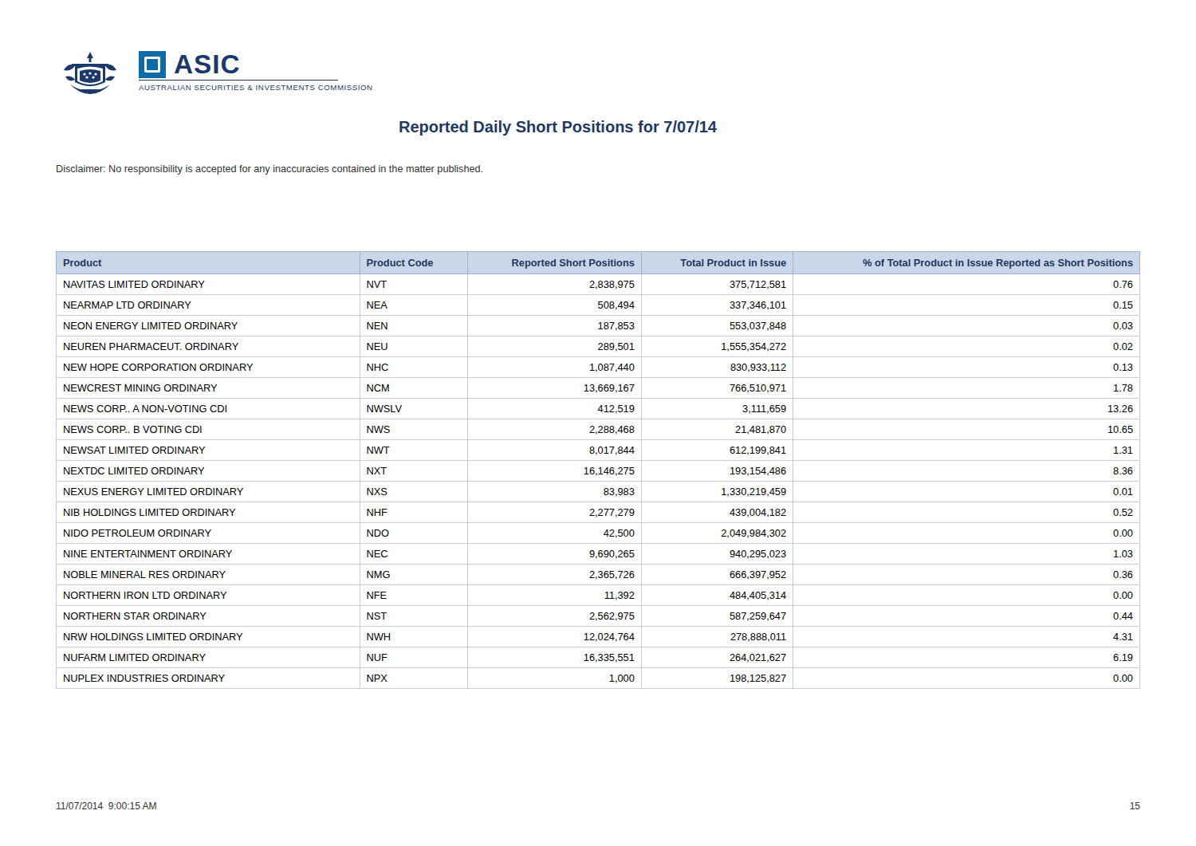ASIC
AUSTRALIAN SECURITIES & INVESTMENTS COMMISSION
Reported Daily Short Positions for 7/07/14
Disclaimer: No responsibility is accepted for any inaccuracies contained in the matter published.
| Product | Product Code | Reported Short Positions | Total Product in Issue | % of Total Product in Issue Reported as Short Positions |
| --- | --- | --- | --- | --- |
| NAVITAS LIMITED ORDINARY | NVT | 2,838,975 | 375,712,581 | 0.76 |
| NEARMAP LTD ORDINARY | NEA | 508,494 | 337,346,101 | 0.15 |
| NEON ENERGY LIMITED ORDINARY | NEN | 187,853 | 553,037,848 | 0.03 |
| NEUREN PHARMACEUT. ORDINARY | NEU | 289,501 | 1,555,354,272 | 0.02 |
| NEW HOPE CORPORATION ORDINARY | NHC | 1,087,440 | 830,933,112 | 0.13 |
| NEWCREST MINING ORDINARY | NCM | 13,669,167 | 766,510,971 | 1.78 |
| NEWS CORP.. A NON-VOTING CDI | NWSLV | 412,519 | 3,111,659 | 13.26 |
| NEWS CORP.. B VOTING CDI | NWS | 2,288,468 | 21,481,870 | 10.65 |
| NEWSAT LIMITED ORDINARY | NWT | 8,017,844 | 612,199,841 | 1.31 |
| NEXTDC LIMITED ORDINARY | NXT | 16,146,275 | 193,154,486 | 8.36 |
| NEXUS ENERGY LIMITED ORDINARY | NXS | 83,983 | 1,330,219,459 | 0.01 |
| NIB HOLDINGS LIMITED ORDINARY | NHF | 2,277,279 | 439,004,182 | 0.52 |
| NIDO PETROLEUM ORDINARY | NDO | 42,500 | 2,049,984,302 | 0.00 |
| NINE ENTERTAINMENT ORDINARY | NEC | 9,690,265 | 940,295,023 | 1.03 |
| NOBLE MINERAL RES ORDINARY | NMG | 2,365,726 | 666,397,952 | 0.36 |
| NORTHERN IRON LTD ORDINARY | NFE | 11,392 | 484,405,314 | 0.00 |
| NORTHERN STAR ORDINARY | NST | 2,562,975 | 587,259,647 | 0.44 |
| NRW HOLDINGS LIMITED ORDINARY | NWH | 12,024,764 | 278,888,011 | 4.31 |
| NUFARM LIMITED ORDINARY | NUF | 16,335,551 | 264,021,627 | 6.19 |
| NUPLEX INDUSTRIES ORDINARY | NPX | 1,000 | 198,125,827 | 0.00 |
11/07/2014 9:00:15 AM 15